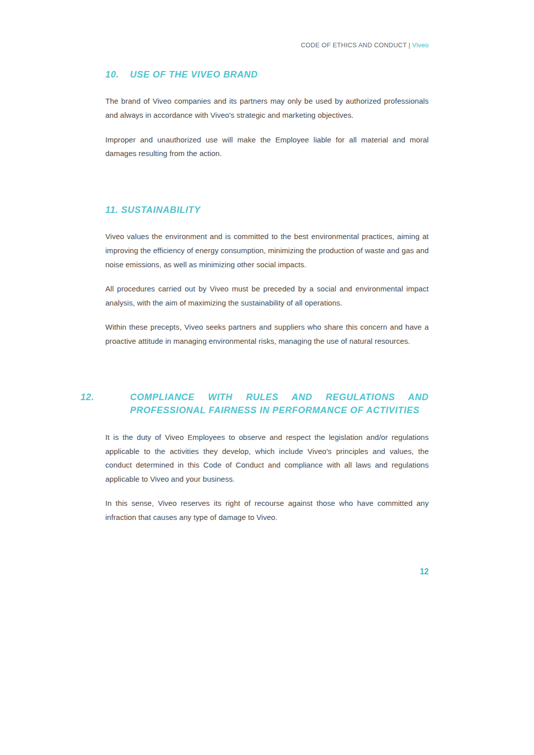CODE OF ETHICS AND CONDUCT | Viveo
10. USE OF THE VIVEO BRAND
The brand of Viveo companies and its partners may only be used by authorized professionals and always in accordance with Viveo's strategic and marketing objectives.
Improper and unauthorized use will make the Employee liable for all material and moral damages resulting from the action.
11. SUSTAINABILITY
Viveo values the environment and is committed to the best environmental practices, aiming at improving the efficiency of energy consumption, minimizing the production of waste and gas and noise emissions, as well as minimizing other social impacts.
All procedures carried out by Viveo must be preceded by a social and environmental impact analysis, with the aim of maximizing the sustainability of all operations.
Within these precepts, Viveo seeks partners and suppliers who share this concern and have a proactive attitude in managing environmental risks, managing the use of natural resources.
12. COMPLIANCE WITH RULES AND REGULATIONS AND PROFESSIONAL FAIRNESS IN PERFORMANCE OF ACTIVITIES
It is the duty of Viveo Employees to observe and respect the legislation and/or regulations applicable to the activities they develop, which include Viveo's principles and values, the conduct determined in this Code of Conduct and compliance with all laws and regulations applicable to Viveo and your business.
In this sense, Viveo reserves its right of recourse against those who have committed any infraction that causes any type of damage to Viveo.
12